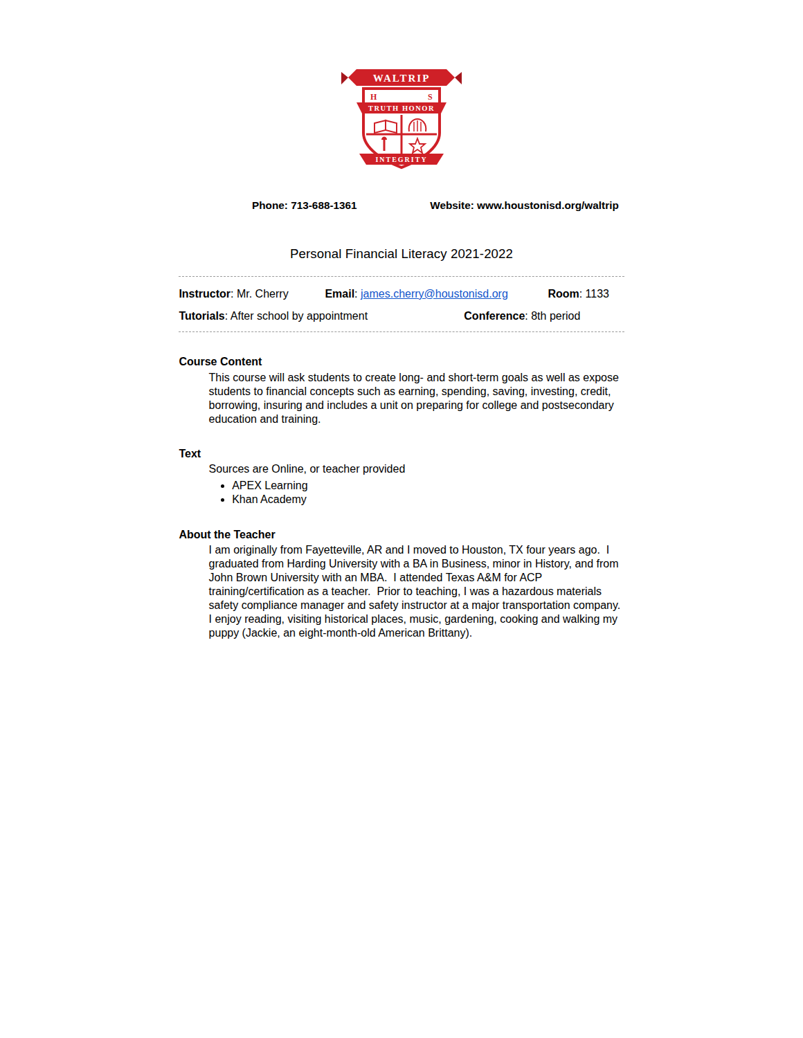WALTRIP H S TRUTH HONOR INTEGRITY
Phone: 713-688-1361 Website: www.houstonisd.org/waltrip
Personal Financial Literacy 2021-2022
Instructor: Mr. Cherry Email: james.cherry@houstonisd.org Room: 1133
Tutorials: After school by appointment Conference: 8th period
Course Content
This course will ask students to create long- and short-term goals as well as expose students to financial concepts such as earning, spending, saving, investing, credit, borrowing, insuring and includes a unit on preparing for college and postsecondary education and training.
Text
Sources are Online, or teacher provided
APEX Learning
Khan Academy
About the Teacher
I am originally from Fayetteville, AR and I moved to Houston, TX four years ago. I graduated from Harding University with a BA in Business, minor in History, and from John Brown University with an MBA. I attended Texas A&M for ACP training/certification as a teacher. Prior to teaching, I was a hazardous materials safety compliance manager and safety instructor at a major transportation company. I enjoy reading, visiting historical places, music, gardening, cooking and walking my puppy (Jackie, an eight-month-old American Brittany).